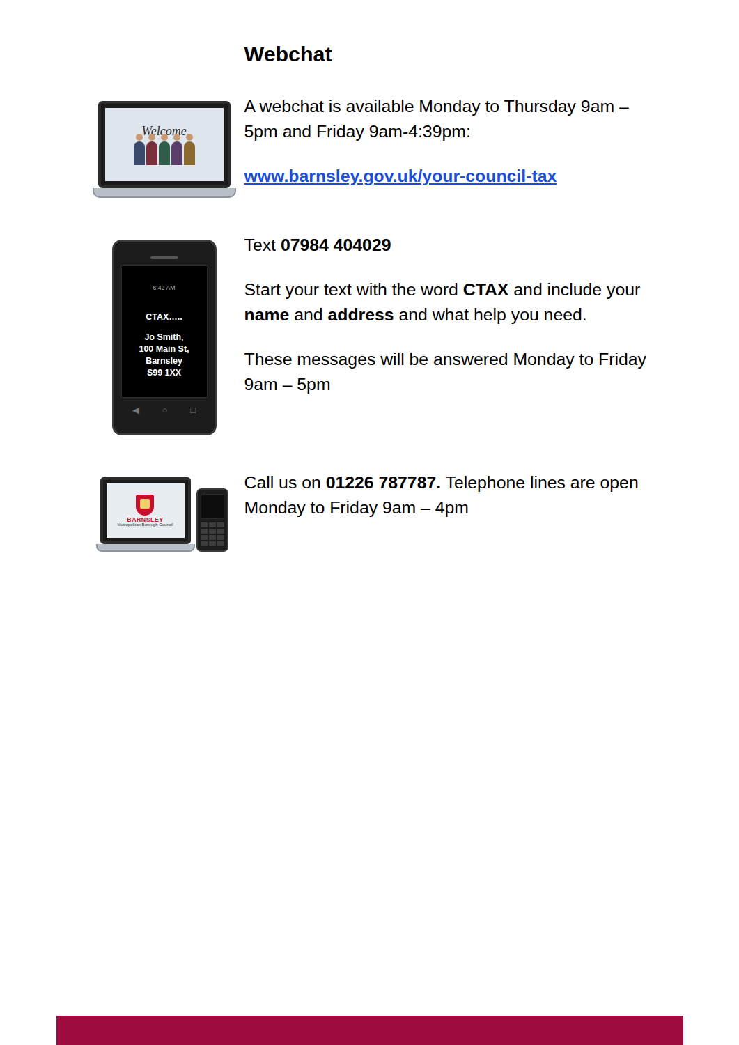Webchat
Welcome
A webchat is available Monday to Thursday 9am – 5pm and Friday 9am-4:39pm:
www.barnsley.gov.uk/your-council-tax
6:42 AM
CTAX…..
Jo Smith,
100 Main St,
Barnsley
S99 1XX
◀ ○ □
Text 07984 404029
Start your text with the word CTAX and include your name and address and what help you need.
These messages will be answered Monday to Friday 9am – 5pm
BARNSLEY
Metropolitan Borough Council
Call us on 01226 787787. Telephone lines are open Monday to Friday 9am – 4pm